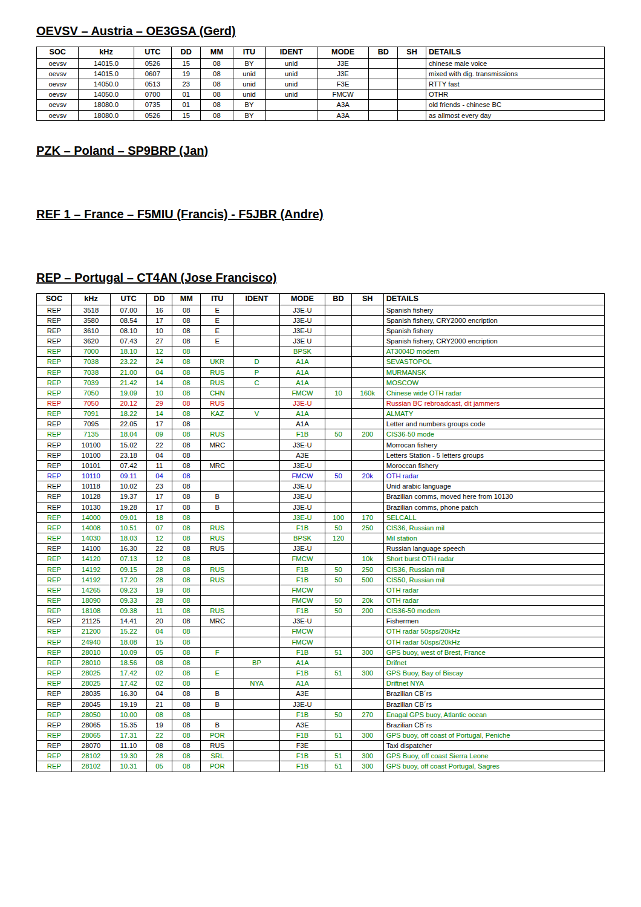OEVSV – Austria – OE3GSA (Gerd)
| SOC | kHz | UTC | DD | MM | ITU | IDENT | MODE | BD | SH | DETAILS |
| --- | --- | --- | --- | --- | --- | --- | --- | --- | --- | --- |
| oevsv | 14015.0 | 0526 | 15 | 08 | BY | unid | J3E | | | chinese male voice |
| oevsv | 14015.0 | 0607 | 19 | 08 | unid | unid | J3E | | | mixed with dig. transmissions |
| oevsv | 14050.0 | 0513 | 23 | 08 | unid | unid | F3E | | | RTTY fast |
| oevsv | 14050.0 | 0700 | 01 | 08 | unid | unid | FMCW | | | OTHR |
| oevsv | 18080.0 | 0735 | 01 | 08 | BY | | A3A | | | old friends - chinese BC |
| oevsv | 18080.0 | 0526 | 15 | 08 | BY | | A3A | | | as allmost every day |
PZK – Poland – SP9BRP (Jan)
REF 1 – France – F5MIU (Francis) - F5JBR (Andre)
REP – Portugal – CT4AN (Jose Francisco)
| SOC | kHz | UTC | DD | MM | ITU | IDENT | MODE | BD | SH | DETAILS |
| --- | --- | --- | --- | --- | --- | --- | --- | --- | --- | --- |
| REP | 3518 | 07.00 | 16 | 08 | E | | J3E-U | | | Spanish fishery |
| REP | 3580 | 08.54 | 17 | 08 | E | | J3E-U | | | Spanish fishery, CRY2000 encription |
| REP | 3610 | 08.10 | 10 | 08 | E | | J3E-U | | | Spanish fishery |
| REP | 3620 | 07.43 | 27 | 08 | E | | J3E U | | | Spanish fishery, CRY2000 encription |
| REP | 7000 | 18.10 | 12 | 08 | | | BPSK | | | AT3004D modem |
| REP | 7038 | 23.22 | 24 | 08 | UKR | D | A1A | | | SEVASTOPOL |
| REP | 7038 | 21.00 | 04 | 08 | RUS | P | A1A | | | MURMANSK |
| REP | 7039 | 21.42 | 14 | 08 | RUS | C | A1A | | | MOSCOW |
| REP | 7050 | 19.09 | 10 | 08 | CHN | | FMCW | 10 | 160k | Chinese wide OTH radar |
| REP | 7050 | 20.12 | 29 | 08 | RUS | | J3E-U | | | Russian BC rebroadcast, dit jammers |
| REP | 7091 | 18.22 | 14 | 08 | KAZ | V | A1A | | | ALMATY |
| REP | 7095 | 22.05 | 17 | 08 | | | A1A | | | Letter and numbers groups code |
| REP | 7135 | 18.04 | 09 | 08 | RUS | | F1B | 50 | 200 | CIS36-50 mode |
| REP | 10100 | 15.02 | 22 | 08 | MRC | | J3E-U | | | Morrocan fishery |
| REP | 10100 | 23.18 | 04 | 08 | | | A3E | | | Letters Station - 5 letters groups |
| REP | 10101 | 07.42 | 11 | 08 | MRC | | J3E-U | | | Moroccan fishery |
| REP | 10110 | 09.11 | 04 | 08 | | | FMCW | 50 | 20k | OTH radar |
| REP | 10118 | 10.02 | 23 | 08 | | | J3E-U | | | Unid arabic language |
| REP | 10128 | 19.37 | 17 | 08 | B | | J3E-U | | | Brazilian comms, moved here from 10130 |
| REP | 10130 | 19.28 | 17 | 08 | B | | J3E-U | | | Brazilian comms, phone patch |
| REP | 14000 | 09.01 | 18 | 08 | | | J3E-U | 100 | 170 | SELCALL |
| REP | 14008 | 10.51 | 07 | 08 | RUS | | F1B | 50 | 250 | CIS36, Russian mil |
| REP | 14030 | 18.03 | 12 | 08 | RUS | | BPSK | 120 | | Mil station |
| REP | 14100 | 16.30 | 22 | 08 | RUS | | J3E-U | | | Russian language speech |
| REP | 14120 | 07.13 | 12 | 08 | | | FMCW | | 10k | Short burst OTH radar |
| REP | 14192 | 09.15 | 28 | 08 | RUS | | F1B | 50 | 250 | CIS36, Russian mil |
| REP | 14192 | 17.20 | 28 | 08 | RUS | | F1B | 50 | 500 | CIS50, Russian mil |
| REP | 14265 | 09.23 | 19 | 08 | | | FMCW | | | OTH radar |
| REP | 18090 | 09.33 | 28 | 08 | | | FMCW | 50 | 20k | OTH radar |
| REP | 18108 | 09.38 | 11 | 08 | RUS | | F1B | 50 | 200 | CIS36-50 modem |
| REP | 21125 | 14.41 | 20 | 08 | MRC | | J3E-U | | | Fishermen |
| REP | 21200 | 15.22 | 04 | 08 | | | FMCW | | | OTH radar 50sps/20kHz |
| REP | 24940 | 18.08 | 15 | 08 | | | FMCW | | | OTH radar 50sps/20kHz |
| REP | 28010 | 10.09 | 05 | 08 | F | | F1B | 51 | 300 | GPS buoy, west of Brest, France |
| REP | 28010 | 18.56 | 08 | 08 | | BP | A1A | | | Drifnet |
| REP | 28025 | 17.42 | 02 | 08 | E | | F1B | 51 | 300 | GPS Buoy, Bay of Biscay |
| REP | 28025 | 17.42 | 02 | 08 | | NYA | A1A | | | Driftnet NYA |
| REP | 28035 | 16.30 | 04 | 08 | B | | A3E | | | Brazilian CB´rs |
| REP | 28045 | 19.19 | 21 | 08 | B | | J3E-U | | | Brazilian CB´rs |
| REP | 28050 | 10.00 | 08 | 08 | | | F1B | 50 | 270 | Enagal GPS buoy, Atlantic ocean |
| REP | 28065 | 15.35 | 19 | 08 | B | | A3E | | | Brazilian CB´rs |
| REP | 28065 | 17.31 | 22 | 08 | POR | | F1B | 51 | 300 | GPS buoy, off coast of Portugal, Peniche |
| REP | 28070 | 11.10 | 08 | 08 | RUS | | F3E | | | Taxi dispatcher |
| REP | 28102 | 19.30 | 28 | 08 | SRL | | F1B | 51 | 300 | GPS Buoy, off coast Sierra Leone |
| REP | 28102 | 10.31 | 05 | 08 | POR | | F1B | 51 | 300 | GPS buoy, off coast Portugal, Sagres |